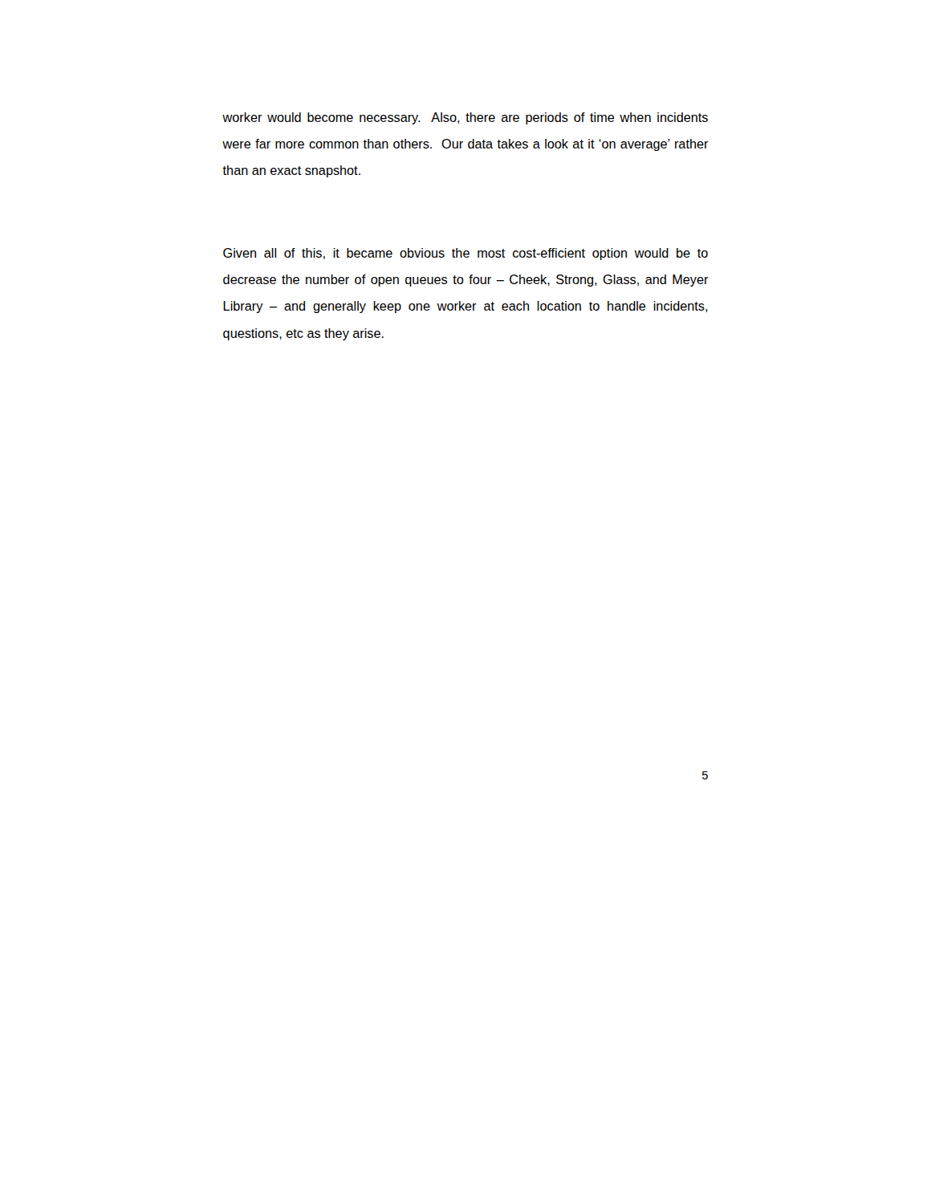worker would become necessary. Also, there are periods of time when incidents were far more common than others. Our data takes a look at it ‘on average’ rather than an exact snapshot.
Given all of this, it became obvious the most cost-efficient option would be to decrease the number of open queues to four – Cheek, Strong, Glass, and Meyer Library – and generally keep one worker at each location to handle incidents, questions, etc as they arise.
5